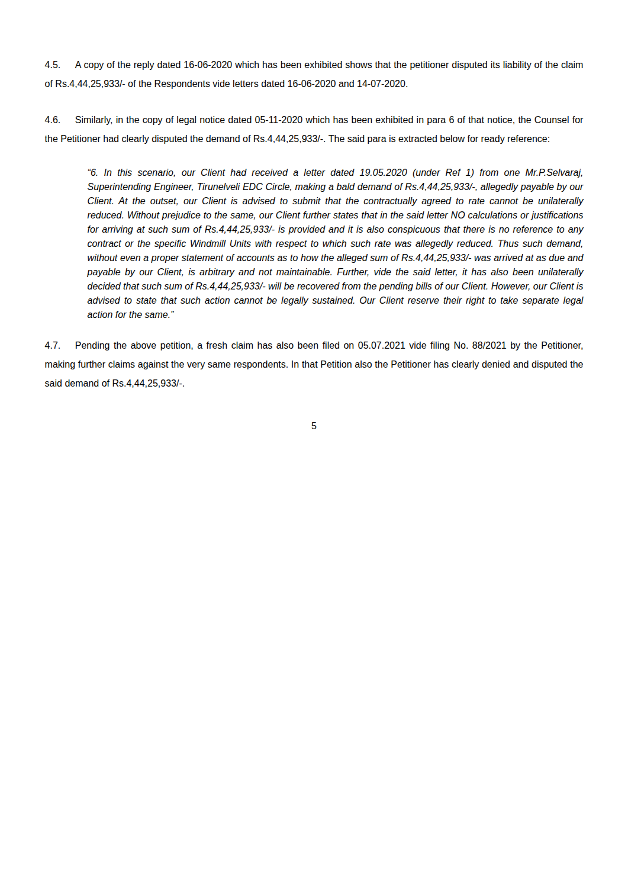4.5. A copy of the reply dated 16-06-2020 which has been exhibited shows that the petitioner disputed its liability of the claim of Rs.4,44,25,933/- of the Respondents vide letters dated 16-06-2020 and 14-07-2020.
4.6. Similarly, in the copy of legal notice dated 05-11-2020 which has been exhibited in para 6 of that notice, the Counsel for the Petitioner had clearly disputed the demand of Rs.4,44,25,933/-. The said para is extracted below for ready reference:
“6. In this scenario, our Client had received a letter dated 19.05.2020 (under Ref 1) from one Mr.P.Selvaraj, Superintending Engineer, Tirunelveli EDC Circle, making a bald demand of Rs.4,44,25,933/-, allegedly payable by our Client. At the outset, our Client is advised to submit that the contractually agreed to rate cannot be unilaterally reduced. Without prejudice to the same, our Client further states that in the said letter NO calculations or justifications for arriving at such sum of Rs.4,44,25,933/- is provided and it is also conspicuous that there is no reference to any contract or the specific Windmill Units with respect to which such rate was allegedly reduced. Thus such demand, without even a proper statement of accounts as to how the alleged sum of Rs.4,44,25,933/- was arrived at as due and payable by our Client, is arbitrary and not maintainable. Further, vide the said letter, it has also been unilaterally decided that such sum of Rs.4,44,25,933/- will be recovered from the pending bills of our Client. However, our Client is advised to state that such action cannot be legally sustained. Our Client reserve their right to take separate legal action for the same.”
4.7. Pending the above petition, a fresh claim has also been filed on 05.07.2021 vide filing No. 88/2021 by the Petitioner, making further claims against the very same respondents. In that Petition also the Petitioner has clearly denied and disputed the said demand of Rs.4,44,25,933/-.
5